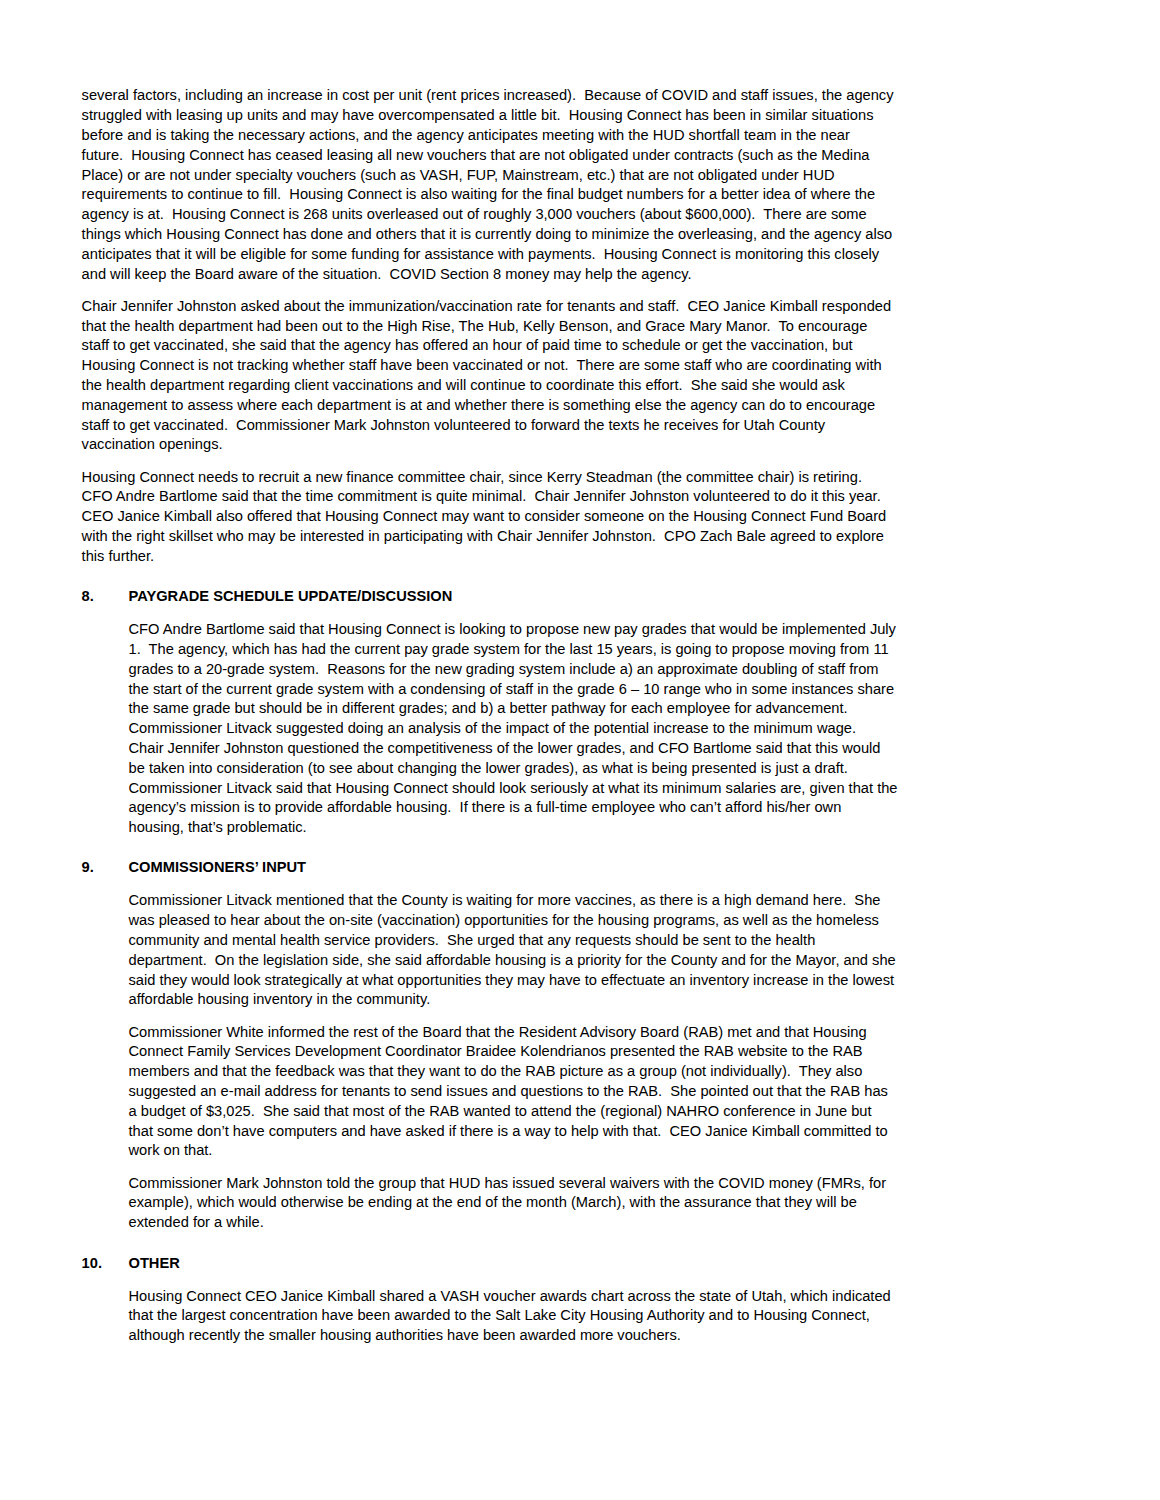several factors, including an increase in cost per unit (rent prices increased). Because of COVID and staff issues, the agency struggled with leasing up units and may have overcompensated a little bit. Housing Connect has been in similar situations before and is taking the necessary actions, and the agency anticipates meeting with the HUD shortfall team in the near future. Housing Connect has ceased leasing all new vouchers that are not obligated under contracts (such as the Medina Place) or are not under specialty vouchers (such as VASH, FUP, Mainstream, etc.) that are not obligated under HUD requirements to continue to fill. Housing Connect is also waiting for the final budget numbers for a better idea of where the agency is at. Housing Connect is 268 units overleased out of roughly 3,000 vouchers (about $600,000). There are some things which Housing Connect has done and others that it is currently doing to minimize the overleasing, and the agency also anticipates that it will be eligible for some funding for assistance with payments. Housing Connect is monitoring this closely and will keep the Board aware of the situation. COVID Section 8 money may help the agency.
Chair Jennifer Johnston asked about the immunization/vaccination rate for tenants and staff. CEO Janice Kimball responded that the health department had been out to the High Rise, The Hub, Kelly Benson, and Grace Mary Manor. To encourage staff to get vaccinated, she said that the agency has offered an hour of paid time to schedule or get the vaccination, but Housing Connect is not tracking whether staff have been vaccinated or not. There are some staff who are coordinating with the health department regarding client vaccinations and will continue to coordinate this effort. She said she would ask management to assess where each department is at and whether there is something else the agency can do to encourage staff to get vaccinated. Commissioner Mark Johnston volunteered to forward the texts he receives for Utah County vaccination openings.
Housing Connect needs to recruit a new finance committee chair, since Kerry Steadman (the committee chair) is retiring. CFO Andre Bartlome said that the time commitment is quite minimal. Chair Jennifer Johnston volunteered to do it this year. CEO Janice Kimball also offered that Housing Connect may want to consider someone on the Housing Connect Fund Board with the right skillset who may be interested in participating with Chair Jennifer Johnston. CPO Zach Bale agreed to explore this further.
8. Paygrade Schedule Update/Discussion
CFO Andre Bartlome said that Housing Connect is looking to propose new pay grades that would be implemented July 1. The agency, which has had the current pay grade system for the last 15 years, is going to propose moving from 11 grades to a 20-grade system. Reasons for the new grading system include a) an approximate doubling of staff from the start of the current grade system with a condensing of staff in the grade 6 – 10 range who in some instances share the same grade but should be in different grades; and b) a better pathway for each employee for advancement. Commissioner Litvack suggested doing an analysis of the impact of the potential increase to the minimum wage. Chair Jennifer Johnston questioned the competitiveness of the lower grades, and CFO Bartlome said that this would be taken into consideration (to see about changing the lower grades), as what is being presented is just a draft. Commissioner Litvack said that Housing Connect should look seriously at what its minimum salaries are, given that the agency’s mission is to provide affordable housing. If there is a full-time employee who can’t afford his/her own housing, that’s problematic.
9. Commissioners’ Input
Commissioner Litvack mentioned that the County is waiting for more vaccines, as there is a high demand here. She was pleased to hear about the on-site (vaccination) opportunities for the housing programs, as well as the homeless community and mental health service providers. She urged that any requests should be sent to the health department. On the legislation side, she said affordable housing is a priority for the County and for the Mayor, and she said they would look strategically at what opportunities they may have to effectuate an inventory increase in the lowest affordable housing inventory in the community.
Commissioner White informed the rest of the Board that the Resident Advisory Board (RAB) met and that Housing Connect Family Services Development Coordinator Braidee Kolendrianos presented the RAB website to the RAB members and that the feedback was that they want to do the RAB picture as a group (not individually). They also suggested an e-mail address for tenants to send issues and questions to the RAB. She pointed out that the RAB has a budget of $3,025. She said that most of the RAB wanted to attend the (regional) NAHRO conference in June but that some don’t have computers and have asked if there is a way to help with that. CEO Janice Kimball committed to work on that.
Commissioner Mark Johnston told the group that HUD has issued several waivers with the COVID money (FMRs, for example), which would otherwise be ending at the end of the month (March), with the assurance that they will be extended for a while.
10. Other
Housing Connect CEO Janice Kimball shared a VASH voucher awards chart across the state of Utah, which indicated that the largest concentration have been awarded to the Salt Lake City Housing Authority and to Housing Connect, although recently the smaller housing authorities have been awarded more vouchers.